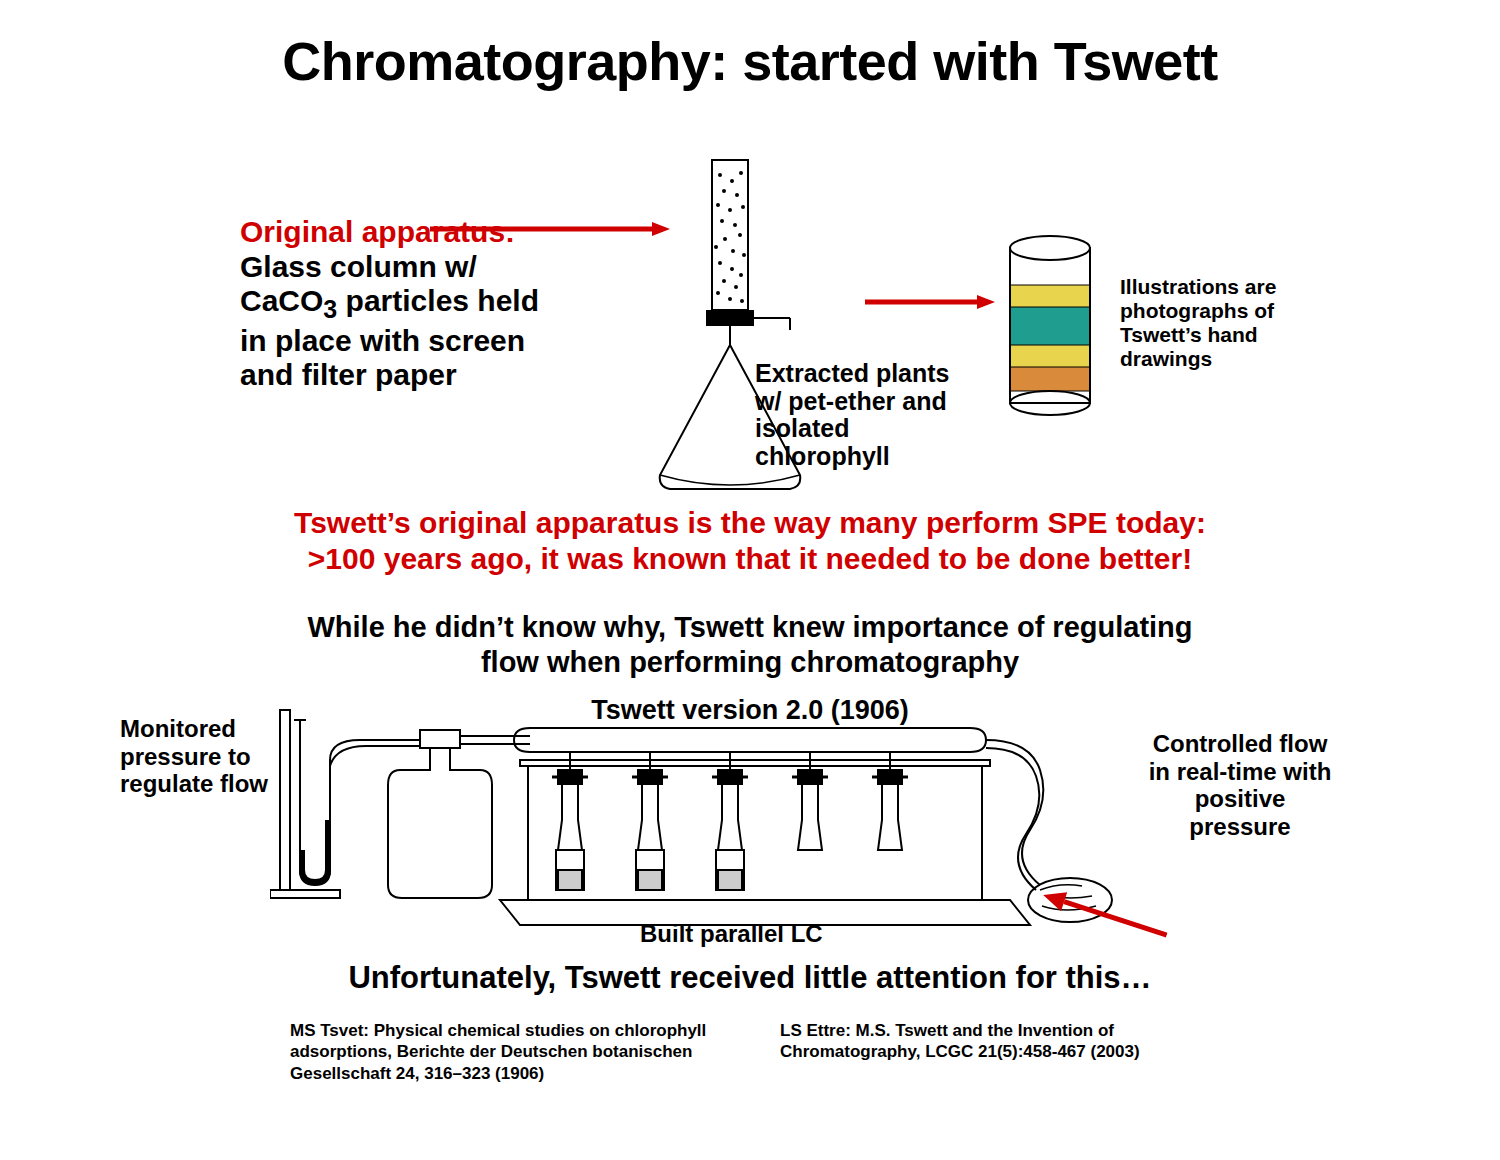Chromatography: started with Tswett
Original apparatus:
Glass column w/
CaCO3 particles held
in place with screen
and filter paper
Extracted plants
w/ pet-ether and
isolated
chlorophyll
Illustrations are photographs of Tswett’s hand drawings
Tswett’s original apparatus is the way many perform SPE today:
>100 years ago, it was known that it needed to be done better!
While he didn’t know why, Tswett knew importance of regulating
flow when performing chromatography
Tswett version 2.0 (1906)
Monitored
pressure to
regulate flow
Controlled flow
in real-time with
positive
pressure
Built parallel LC
Unfortunately, Tswett received little attention for this…
MS Tsvet: Physical chemical studies on chlorophyll adsorptions, Berichte der Deutschen botanischen Gesellschaft 24, 316–323 (1906)
LS Ettre: M.S. Tswett and the Invention of Chromatography, LCGC 21(5):458-467 (2003)